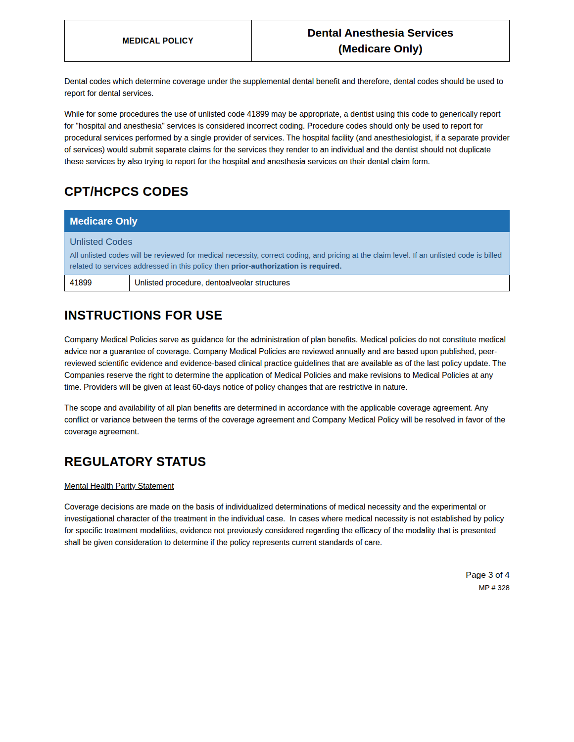| MEDICAL POLICY | Dental Anesthesia Services (Medicare Only) |
Dental codes which determine coverage under the supplemental dental benefit and therefore, dental codes should be used to report for dental services.
While for some procedures the use of unlisted code 41899 may be appropriate, a dentist using this code to generically report for "hospital and anesthesia" services is considered incorrect coding. Procedure codes should only be used to report for procedural services performed by a single provider of services. The hospital facility (and anesthesiologist, if a separate provider of services) would submit separate claims for the services they render to an individual and the dentist should not duplicate these services by also trying to report for the hospital and anesthesia services on their dental claim form.
CPT/HCPCS CODES
| Medicare Only |
| --- |
| Unlisted Codes All unlisted codes will be reviewed for medical necessity, correct coding, and pricing at the claim level. If an unlisted code is billed related to services addressed in this policy then prior-authorization is required. |
| 41899 | Unlisted procedure, dentoalveolar structures |
INSTRUCTIONS FOR USE
Company Medical Policies serve as guidance for the administration of plan benefits. Medical policies do not constitute medical advice nor a guarantee of coverage. Company Medical Policies are reviewed annually and are based upon published, peer-reviewed scientific evidence and evidence-based clinical practice guidelines that are available as of the last policy update. The Companies reserve the right to determine the application of Medical Policies and make revisions to Medical Policies at any time. Providers will be given at least 60-days notice of policy changes that are restrictive in nature.
The scope and availability of all plan benefits are determined in accordance with the applicable coverage agreement. Any conflict or variance between the terms of the coverage agreement and Company Medical Policy will be resolved in favor of the coverage agreement.
REGULATORY STATUS
Mental Health Parity Statement
Coverage decisions are made on the basis of individualized determinations of medical necessity and the experimental or investigational character of the treatment in the individual case. In cases where medical necessity is not established by policy for specific treatment modalities, evidence not previously considered regarding the efficacy of the modality that is presented shall be given consideration to determine if the policy represents current standards of care.
Page 3 of 4
MP # 328